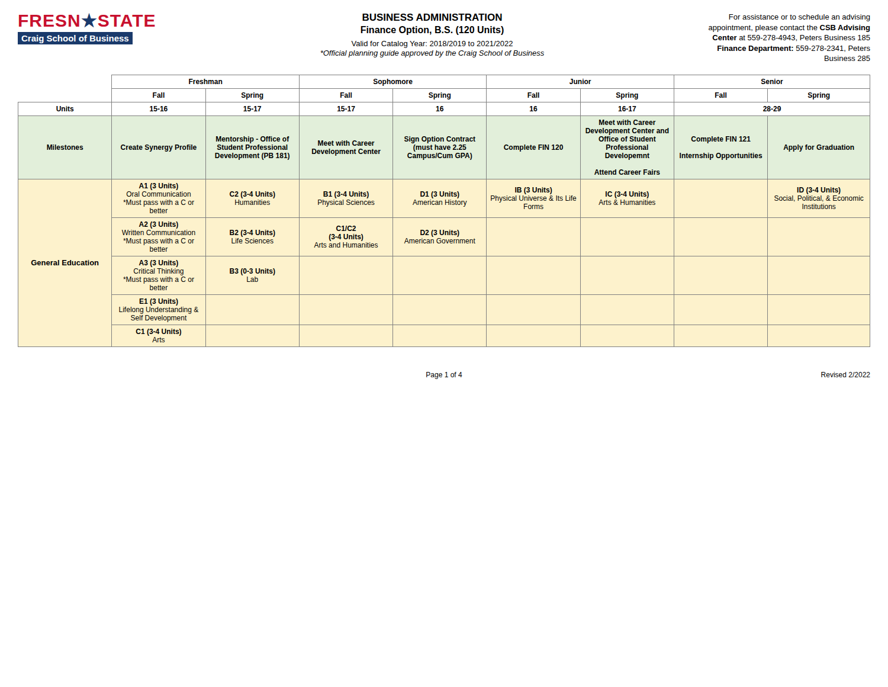FRESN★STATE
Craig School of Business
BUSINESS ADMINISTRATION
Finance Option, B.S. (120 Units)
Valid for Catalog Year: 2018/2019 to 2021/2022
*Official planning guide approved by the Craig School of Business
For assistance or to schedule an advising appointment, please contact the CSB Advising Center at 559-278-4943, Peters Business 185
Finance Department: 559-278-2341, Peters Business 285
| | Freshman | Sophomore | Junior | Senior |
| --- | --- | --- | --- | --- |
| | Fall | Spring | Fall | Spring | Fall | Spring | Fall | Spring |
| Units | 15-16 | 15-17 | 15-17 | 16 | 16 | 16-17 | 28-29 |
| Milestones | Create Synergy Profile | Mentorship - Office of Student Professional Development (PB 181) | Meet with Career Development Center | Sign Option Contract (must have 2.25 Campus/Cum GPA) | Complete FIN 120 | Meet with Career Development Center and Office of Student Professional Developemnt Attend Career Fairs | Complete FIN 121 Internship Opportunities | Apply for Graduation |
| General Education | A1 (3 Units) Oral Communication *Must pass with a C or better | C2 (3-4 Units) Humanities | B1 (3-4 Units) Physical Sciences | D1 (3 Units) American History | IB (3 Units) Physical Universe & Its Life Forms | IC (3-4 Units) Arts & Humanities | | ID (3-4 Units) Social, Political, & Economic Institutions |
| A2 (3 Units) Written Communication *Must pass with a C or better | B2 (3-4 Units) Life Sciences | C1/C2 (3-4 Units) Arts and Humanities | D2 (3 Units) American Government | | | | |
| A3 (3 Units) Critical Thinking *Must pass with a C or better | B3 (0-3 Units) Lab | | | | | | |
| E1 (3 Units) Lifelong Understanding & Self Development | | | | | | | |
| C1 (3-4 Units) Arts | | | | | | | |
Page 1 of 4
Revised 2/2022